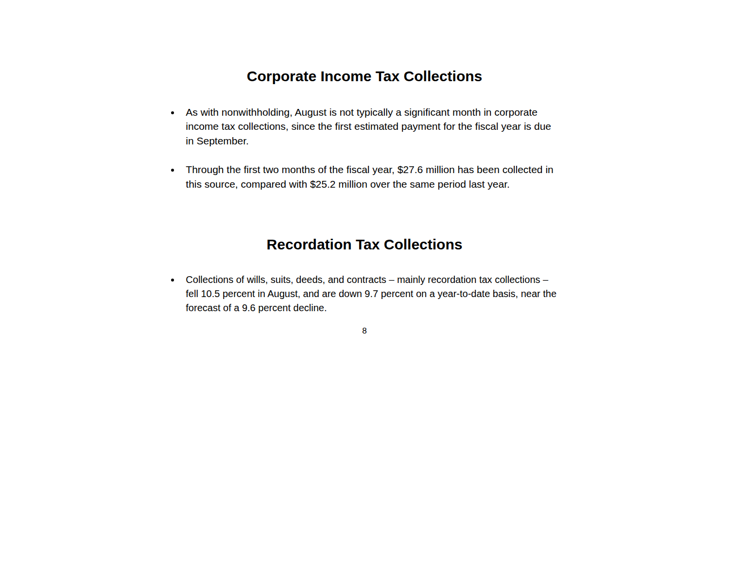Corporate Income Tax Collections
As with nonwithholding, August is not typically a significant month in corporate income tax collections, since the first estimated payment for the fiscal year is due in September.
Through the first two months of the fiscal year, $27.6 million has been collected in this source, compared with $25.2 million over the same period last year.
Recordation Tax Collections
Collections of wills, suits, deeds, and contracts – mainly recordation tax collections – fell 10.5 percent in August, and are down 9.7 percent on a year-to-date basis, near the forecast of a 9.6 percent decline.
8